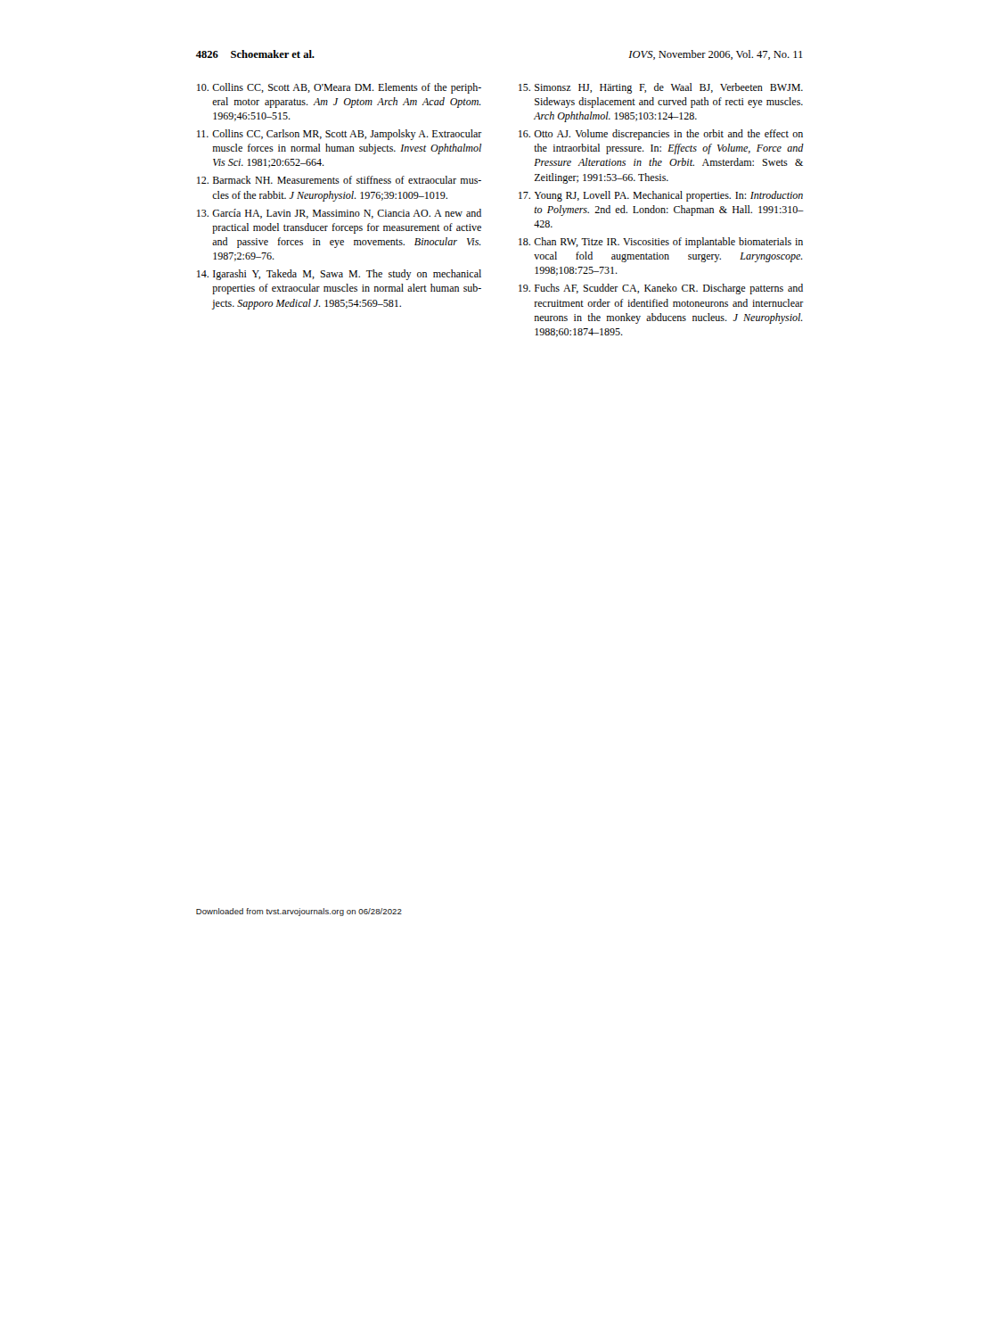4826 Schoemaker et al.
IOVS, November 2006, Vol. 47, No. 11
10. Collins CC, Scott AB, O'Meara DM. Elements of the peripheral motor apparatus. Am J Optom Arch Am Acad Optom. 1969;46:510–515.
11. Collins CC, Carlson MR, Scott AB, Jampolsky A. Extraocular muscle forces in normal human subjects. Invest Ophthalmol Vis Sci. 1981;20:652–664.
12. Barmack NH. Measurements of stiffness of extraocular muscles of the rabbit. J Neurophysiol. 1976;39:1009–1019.
13. García HA, Lavin JR, Massimino N, Ciancia AO. A new and practical model transducer forceps for measurement of active and passive forces in eye movements. Binocular Vis. 1987;2:69–76.
14. Igarashi Y, Takeda M, Sawa M. The study on mechanical properties of extraocular muscles in normal alert human subjects. Sapporo Medical J. 1985;54:569–581.
15. Simonsz HJ, Härting F, de Waal BJ, Verbeeten BWJM. Sideways displacement and curved path of recti eye muscles. Arch Ophthalmol. 1985;103:124–128.
16. Otto AJ. Volume discrepancies in the orbit and the effect on the intraorbital pressure. In: Effects of Volume, Force and Pressure Alterations in the Orbit. Amsterdam: Swets & Zeitlinger; 1991:53–66. Thesis.
17. Young RJ, Lovell PA. Mechanical properties. In: Introduction to Polymers. 2nd ed. London: Chapman & Hall. 1991:310–428.
18. Chan RW, Titze IR. Viscosities of implantable biomaterials in vocal fold augmentation surgery. Laryngoscope. 1998;108:725–731.
19. Fuchs AF, Scudder CA, Kaneko CR. Discharge patterns and recruitment order of identified motoneurons and internuclear neurons in the monkey abducens nucleus. J Neurophysiol. 1988;60:1874–1895.
Downloaded from tvst.arvojournals.org on 06/28/2022